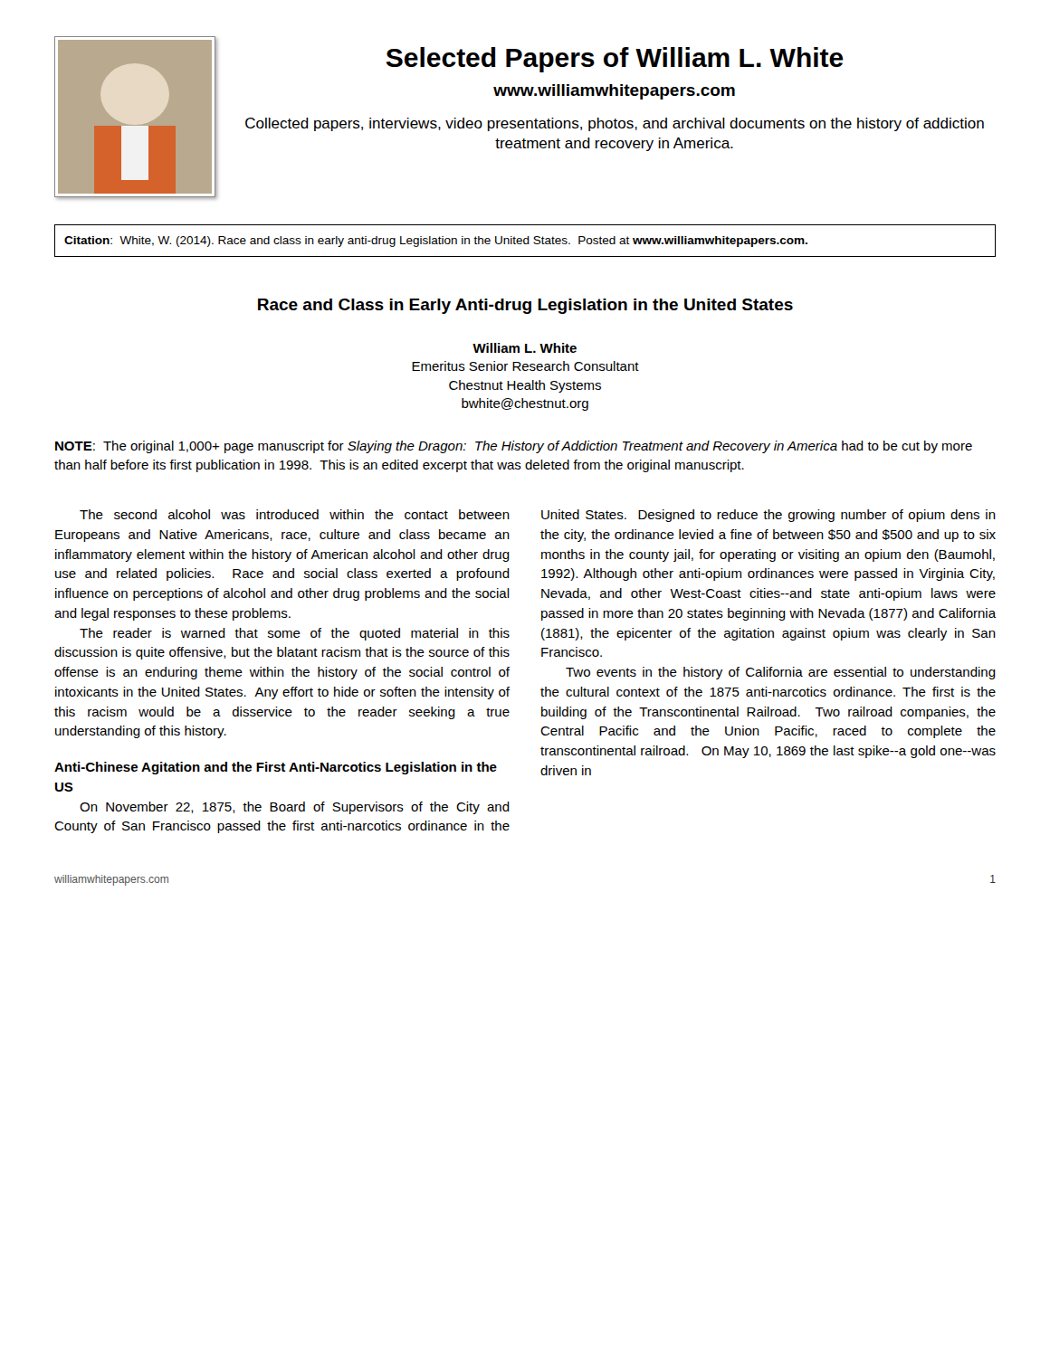Selected Papers of William L. White
www.williamwhitepapers.com
Collected papers, interviews, video presentations, photos, and archival documents on the history of addiction treatment and recovery in America.
Citation: White, W. (2014). Race and class in early anti-drug Legislation in the United States. Posted at www.williamwhitepapers.com.
Race and Class in Early Anti-drug Legislation in the United States
William L. White
Emeritus Senior Research Consultant
Chestnut Health Systems
bwhite@chestnut.org
NOTE: The original 1,000+ page manuscript for Slaying the Dragon: The History of Addiction Treatment and Recovery in America had to be cut by more than half before its first publication in 1998. This is an edited excerpt that was deleted from the original manuscript.
The second alcohol was introduced within the contact between Europeans and Native Americans, race, culture and class became an inflammatory element within the history of American alcohol and other drug use and related policies. Race and social class exerted a profound influence on perceptions of alcohol and other drug problems and the social and legal responses to these problems.
The reader is warned that some of the quoted material in this discussion is quite offensive, but the blatant racism that is the source of this offense is an enduring theme within the history of the social control of intoxicants in the United States. Any effort to hide or soften the intensity of this racism would be a disservice to the reader seeking a true understanding of this history.
Anti-Chinese Agitation and the First Anti-Narcotics Legislation in the US
On November 22, 1875, the Board of Supervisors of the City and County of San Francisco passed the first anti-narcotics ordinance in the United States. Designed to reduce the growing number of opium dens in the city, the ordinance levied a fine of between $50 and $500 and up to six months in the county jail, for operating or visiting an opium den (Baumohl, 1992). Although other anti-opium ordinances were passed in Virginia City, Nevada, and other West-Coast cities--and state anti-opium laws were passed in more than 20 states beginning with Nevada (1877) and California (1881), the epicenter of the agitation against opium was clearly in San Francisco.
Two events in the history of California are essential to understanding the cultural context of the 1875 anti-narcotics ordinance. The first is the building of the Transcontinental Railroad. Two railroad companies, the Central Pacific and the Union Pacific, raced to complete the transcontinental railroad. On May 10, 1869 the last spike--a gold one--was driven in
williamwhitepapers.com 1